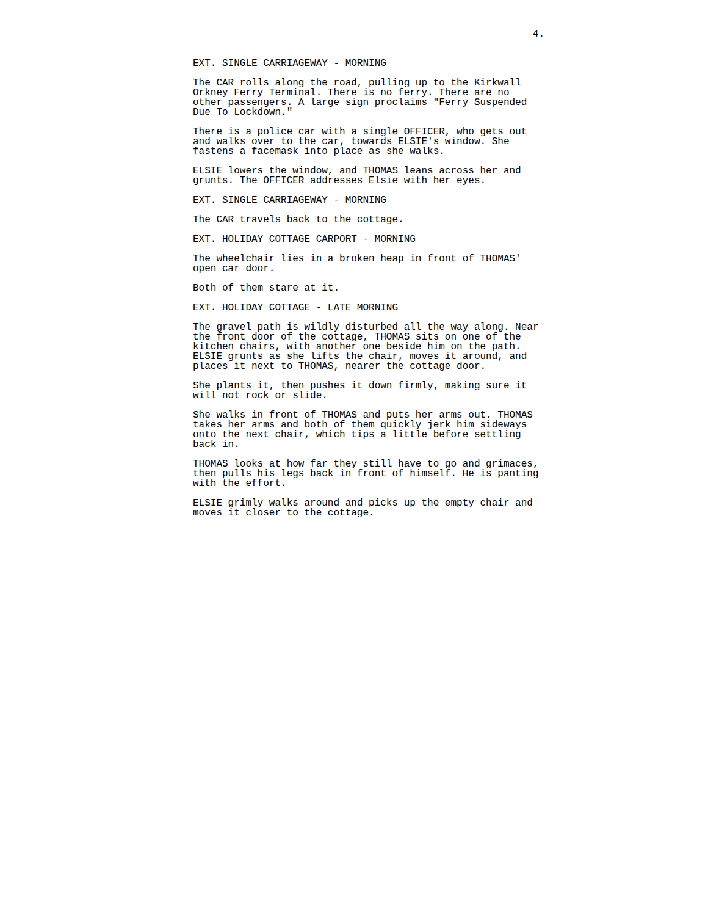4.
EXT. SINGLE CARRIAGEWAY - MORNING
The CAR rolls along the road, pulling up to the Kirkwall Orkney Ferry Terminal. There is no ferry. There are no other passengers. A large sign proclaims "Ferry Suspended Due To Lockdown."
There is a police car with a single OFFICER, who gets out and walks over to the car, towards ELSIE's window. She fastens a facemask into place as she walks.
ELSIE lowers the window, and THOMAS leans across her and grunts. The OFFICER addresses Elsie with her eyes.
EXT. SINGLE CARRIAGEWAY - MORNING
The CAR travels back to the cottage.
EXT. HOLIDAY COTTAGE CARPORT - MORNING
The wheelchair lies in a broken heap in front of THOMAS' open car door.
Both of them stare at it.
EXT. HOLIDAY COTTAGE - LATE MORNING
The gravel path is wildly disturbed all the way along. Near the front door of the cottage, THOMAS sits on one of the kitchen chairs, with another one beside him on the path. ELSIE grunts as she lifts the chair, moves it around, and places it next to THOMAS, nearer the cottage door.
She plants it, then pushes it down firmly, making sure it will not rock or slide.
She walks in front of THOMAS and puts her arms out. THOMAS takes her arms and both of them quickly jerk him sideways onto the next chair, which tips a little before settling back in.
THOMAS looks at how far they still have to go and grimaces, then pulls his legs back in front of himself. He is panting with the effort.
ELSIE grimly walks around and picks up the empty chair and moves it closer to the cottage.